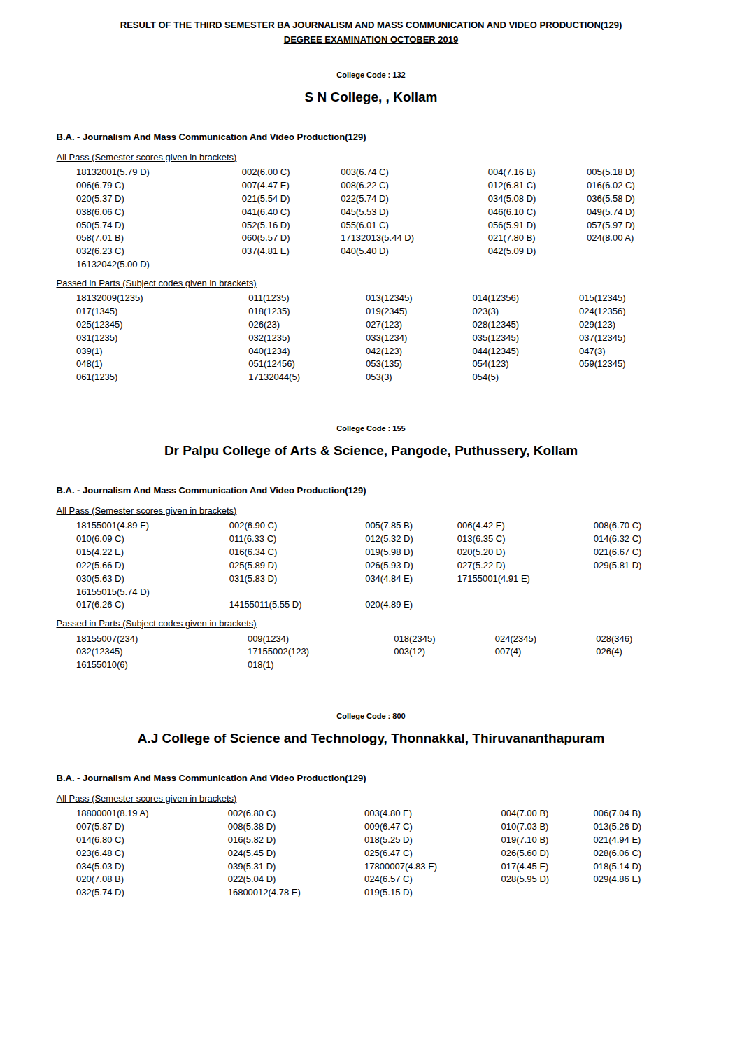RESULT OF THE THIRD SEMESTER BA JOURNALISM AND MASS COMMUNICATION AND VIDEO PRODUCTION(129)
DEGREE EXAMINATION OCTOBER 2019
College Code : 132
S N College, , Kollam
B.A. - Journalism And Mass Communication And Video Production(129)
All Pass (Semester scores given in brackets)
| 18132001(5.79 D) | 002(6.00 C) | 003(6.74 C) | 004(7.16 B) | 005(5.18 D) |
| 006(6.79 C) | 007(4.47 E) | 008(6.22 C) | 012(6.81 C) | 016(6.02 C) |
| 020(5.37 D) | 021(5.54 D) | 022(5.74 D) | 034(5.08 D) | 036(5.58 D) |
| 038(6.06 C) | 041(6.40 C) | 045(5.53 D) | 046(6.10 C) | 049(5.74 D) |
| 050(5.74 D) | 052(5.16 D) | 055(6.01 C) | 056(5.91 D) | 057(5.97 D) |
| 058(7.01 B) | 060(5.57 D) | 17132013(5.44 D) | 021(7.80 B) | 024(8.00 A) |
| 032(6.23 C) | 037(4.81 E) | 040(5.40 D) | 042(5.09 D) | |
| 16132042(5.00 D) | | | | |
Passed in Parts (Subject codes given in brackets)
| 18132009(1235) | 011(1235) | 013(12345) | 014(12356) | 015(12345) |
| 017(1345) | 018(1235) | 019(2345) | 023(3) | 024(12356) |
| 025(12345) | 026(23) | 027(123) | 028(12345) | 029(123) |
| 031(1235) | 032(1235) | 033(1234) | 035(12345) | 037(12345) |
| 039(1) | 040(1234) | 042(123) | 044(12345) | 047(3) |
| 048(1) | 051(12456) | 053(135) | 054(123) | 059(12345) |
| 061(1235) | 17132044(5) | 053(3) | 054(5) | |
College Code : 155
Dr Palpu College of Arts & Science, Pangode, Puthussery, Kollam
B.A. - Journalism And Mass Communication And Video Production(129)
All Pass (Semester scores given in brackets)
| 18155001(4.89 E) | 002(6.90 C) | 005(7.85 B) | 006(4.42 E) | 008(6.70 C) |
| 010(6.09 C) | 011(6.33 C) | 012(5.32 D) | 013(6.35 C) | 014(6.32 C) |
| 015(4.22 E) | 016(6.34 C) | 019(5.98 D) | 020(5.20 D) | 021(6.67 C) |
| 022(5.66 D) | 025(5.89 D) | 026(5.93 D) | 027(5.22 D) | 029(5.81 D) |
| 030(5.63 D) | 031(5.83 D) | 034(4.84 E) | 17155001(4.91 E) | |
| 16155015(5.74 D) | | | | |
| 017(6.26 C) | 14155011(5.55 D) | 020(4.89 E) | | |
Passed in Parts (Subject codes given in brackets)
| 18155007(234) | 009(1234) | 018(2345) | 024(2345) | 028(346) |
| 032(12345) | 17155002(123) | 003(12) | 007(4) | 026(4) |
| 16155010(6) | 018(1) | | | |
College Code : 800
A.J College of Science and Technology, Thonnakkal, Thiruvananthapuram
B.A. - Journalism And Mass Communication And Video Production(129)
All Pass (Semester scores given in brackets)
| 18800001(8.19 A) | 002(6.80 C) | 003(4.80 E) | 004(7.00 B) | 006(7.04 B) |
| 007(5.87 D) | 008(5.38 D) | 009(6.47 C) | 010(7.03 B) | 013(5.26 D) |
| 014(6.80 C) | 016(5.82 D) | 018(5.25 D) | 019(7.10 B) | 021(4.94 E) |
| 023(6.48 C) | 024(5.45 D) | 025(6.47 C) | 026(5.60 D) | 028(6.06 C) |
| 034(5.03 D) | 039(5.31 D) | 17800007(4.83 E) | 017(4.45 E) | 018(5.14 D) |
| 020(7.08 B) | 022(5.04 D) | 024(6.57 C) | 028(5.95 D) | 029(4.86 E) |
| 032(5.74 D) | 16800012(4.78 E) | 019(5.15 D) | | |